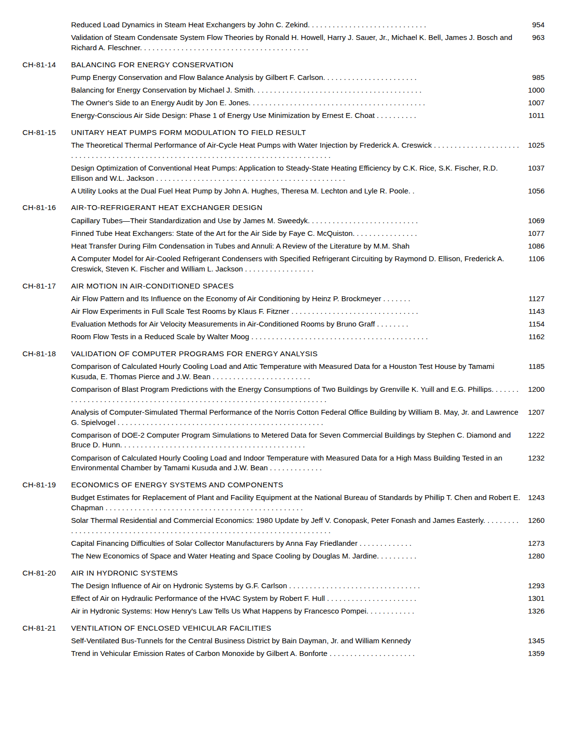| | Reduced Load Dynamics in Steam Heat Exchangers by John C. Zekind . . . . . . . . . . . . . . . . . . . . . . . . . . . . . | 954 |
| | Validation of Steam Condensate System Flow Theories by Ronald H. Howell, Harry J. Sauer, Jr., Michael K. Bell, James J. Bosch and Richard A. Fleschner . . . . . . . . . . . . . . . . . . . . . . . . . . . . . . . . . . . . . . . . . | 963 |
| CH-81-14 | BALANCING FOR ENERGY CONSERVATION |
| | Pump Energy Conservation and Flow Balance Analysis by Gilbert F. Carlson. . . . . . . . . . . . . . . . . . . . . . . | 985 |
| | Balancing for Energy Conservation by Michael J. Smith . . . . . . . . . . . . . . . . . . . . . . . . . . . . . . . . . . . . . . . . . | 1000 |
| | The Owner's Side to an Energy Audit by Jon E. Jones . . . . . . . . . . . . . . . . . . . . . . . . . . . . . . . . . . . . . . . . . . . | 1007 |
| | Energy-Conscious Air Side Design: Phase 1 of Energy Use Minimization by Ernest E. Choat . . . . . . . . . . | 1011 |
| CH-81-15 | UNITARY HEAT PUMPS FORM MODULATION TO FIELD RESULT |
| | The Theoretical Thermal Performance of Air-Cycle Heat Pumps with Water Injection by Frederick A. Creswick . . . . . . . . . . . . . . . . . . . . . . . . . . . . . . . . . . . . . . . . . . . . . . . . . . . . . . . . . . . . . . . . . . . . . . . . . . . . . . . . . . . . | 1025 |
| | Design Optimization of Conventional Heat Pumps: Application to Steady-State Heating Efficiency by C.K. Rice, S.K. Fischer, R.D. Ellison and W.L. Jackson . . . . . . . . . . . . . . . . . . . . . . . . . . . . . . . . . . . . . . . . . . . . . . | 1037 |
| | A Utility Looks at the Dual Fuel Heat Pump by John A. Hughes, Theresa M. Lechton and Lyle R. Poole . . | 1056 |
| CH-81-16 | AIR-TO-REFRIGERANT HEAT EXCHANGER DESIGN |
| | Capillary Tubes—Their Standardization and Use by James M. Sweedyk . . . . . . . . . . . . . . . . . . . . . . . . . . . | 1069 |
| | Finned Tube Heat Exchangers: State of the Art for the Air Side by Faye C. McQuiston. . . . . . . . . . . . . . . . | 1077 |
| | Heat Transfer During Film Condensation in Tubes and Annuli: A Review of the Literature by M.M. Shah | 1086 |
| | A Computer Model for Air-Cooled Refrigerant Condensers with Specified Refrigerant Circuiting by Raymond D. Ellison, Frederick A. Creswick, Steven K. Fischer and William L. Jackson . . . . . . . . . . . . . . . . . | 1106 |
| CH-81-17 | AIR MOTION IN AIR-CONDITIONED SPACES |
| | Air Flow Pattern and Its Influence on the Economy of Air Conditioning by Heinz P. Brockmeyer . . . . . . . | 1127 |
| | Air Flow Experiments in Full Scale Test Rooms by Klaus F. Fitzner . . . . . . . . . . . . . . . . . . . . . . . . . . . . . . . | 1143 |
| | Evaluation Methods for Air Velocity Measurements in Air-Conditioned Rooms by Bruno Graff . . . . . . . . | 1154 |
| | Room Flow Tests in a Reduced Scale by Walter Moog . . . . . . . . . . . . . . . . . . . . . . . . . . . . . . . . . . . . . . . . . . . | 1162 |
| CH-81-18 | VALIDATION OF COMPUTER PROGRAMS FOR ENERGY ANALYSIS |
| | Comparison of Calculated Hourly Cooling Load and Attic Temperature with Measured Data for a Houston Test House by Tamami Kusuda, E. Thomas Pierce and J.W. Bean . . . . . . . . . . . . . . . . . . . . . . . . | 1185 |
| | Comparison of Blast Program Predictions with the Energy Consumptions of Two Buildings by Grenville K. Yuill and E.G. Phillips. . . . . . . . . . . . . . . . . . . . . . . . . . . . . . . . . . . . . . . . . . . . . . . . . . . . . . . . . . . . . . . . . . . . . | 1200 |
| | Analysis of Computer-Simulated Thermal Performance of the Norris Cotton Federal Office Building by William B. May, Jr. and Lawrence G. Spielvogel . . . . . . . . . . . . . . . . . . . . . . . . . . . . . . . . . . . . . . . . . . . . . . . . . . | 1207 |
| | Comparison of DOE-2 Computer Program Simulations to Metered Data for Seven Commercial Buildings by Stephen C. Diamond and Bruce D. Hunn. . . . . . . . . . . . . . . . . . . . . . . . . . . . . . . . . . . . . . . . . . . . . | 1222 |
| | Comparison of Calculated Hourly Cooling Load and Indoor Temperature with Measured Data for a High Mass Building Tested in an Environmental Chamber by Tamami Kusuda and J.W. Bean . . . . . . . . . . . . . | 1232 |
| CH-81-19 | ECONOMICS OF ENERGY SYSTEMS AND COMPONENTS |
| | Budget Estimates for Replacement of Plant and Facility Equipment at the National Bureau of Standards by Phillip T. Chen and Robert E. Chapman . . . . . . . . . . . . . . . . . . . . . . . . . . . . . . . . . . . . . . . . . . . . . . . . | 1243 |
| | Solar Thermal Residential and Commercial Economics: 1980 Update by Jeff V. Conopask, Peter Fonash and James Easterly. . . . . . . . . . . . . . . . . . . . . . . . . . . . . . . . . . . . . . . . . . . . . . . . . . . . . . . . . . . . . . . . . . . . . . . . | 1260 |
| | Capital Financing Difficulties of Solar Collector Manufacturers by Anna Fay Friedlander . . . . . . . . . . . . . | 1273 |
| | The New Economics of Space and Water Heating and Space Cooling by Douglas M. Jardine. . . . . . . . . . | 1280 |
| CH-81-20 | AIR IN HYDRONIC SYSTEMS |
| | The Design Influence of Air on Hydronic Systems by G.F. Carlson . . . . . . . . . . . . . . . . . . . . . . . . . . . . . . . . | 1293 |
| | Effect of Air on Hydraulic Performance of the HVAC System by Robert F. Hull . . . . . . . . . . . . . . . . . . . . . . | 1301 |
| | Air in Hydronic Systems: How Henry's Law Tells Us What Happens by Francesco Pompei . . . . . . . . . . . . | 1326 |
| CH-81-21 | VENTILATION OF ENCLOSED VEHICULAR FACILITIES |
| | Self-Ventilated Bus-Tunnels for the Central Business District by Bain Dayman, Jr. and William Kennedy | 1345 |
| | Trend in Vehicular Emission Rates of Carbon Monoxide by Gilbert A. Bonforte . . . . . . . . . . . . . . . . . . . . . | 1359 |